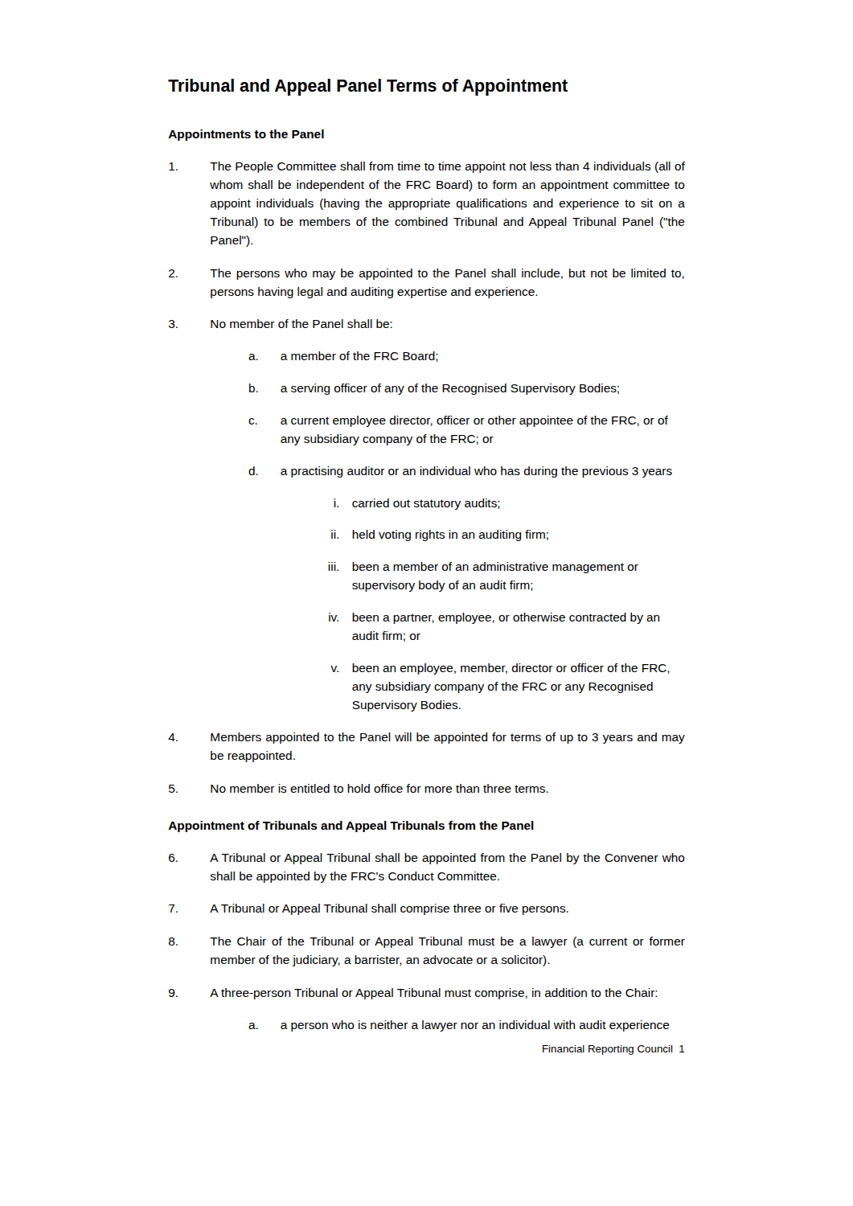Tribunal and Appeal Panel Terms of Appointment
Appointments to the Panel
The People Committee shall from time to time appoint not less than 4 individuals (all of whom shall be independent of the FRC Board) to form an appointment committee to appoint individuals (having the appropriate qualifications and experience to sit on a Tribunal) to be members of the combined Tribunal and Appeal Tribunal Panel ("the Panel").
The persons who may be appointed to the Panel shall include, but not be limited to, persons having legal and auditing expertise and experience.
No member of the Panel shall be:
a member of the FRC Board;
a serving officer of any of the Recognised Supervisory Bodies;
a current employee director, officer or other appointee of the FRC, or of any subsidiary company of the FRC; or
a practising auditor or an individual who has during the previous 3 years
carried out statutory audits;
held voting rights in an auditing firm;
been a member of an administrative management or supervisory body of an audit firm;
been a partner, employee, or otherwise contracted by an audit firm; or
been an employee, member, director or officer of the FRC, any subsidiary company of the FRC or any Recognised Supervisory Bodies.
Members appointed to the Panel will be appointed for terms of up to 3 years and may be reappointed.
No member is entitled to hold office for more than three terms.
Appointment of Tribunals and Appeal Tribunals from the Panel
A Tribunal or Appeal Tribunal shall be appointed from the Panel by the Convener who shall be appointed by the FRC's Conduct Committee.
A Tribunal or Appeal Tribunal shall comprise three or five persons.
The Chair of the Tribunal or Appeal Tribunal must be a lawyer (a current or former member of the judiciary, a barrister, an advocate or a solicitor).
A three-person Tribunal or Appeal Tribunal must comprise, in addition to the Chair:
a person who is neither a lawyer nor an individual with audit experience
Financial Reporting Council 1